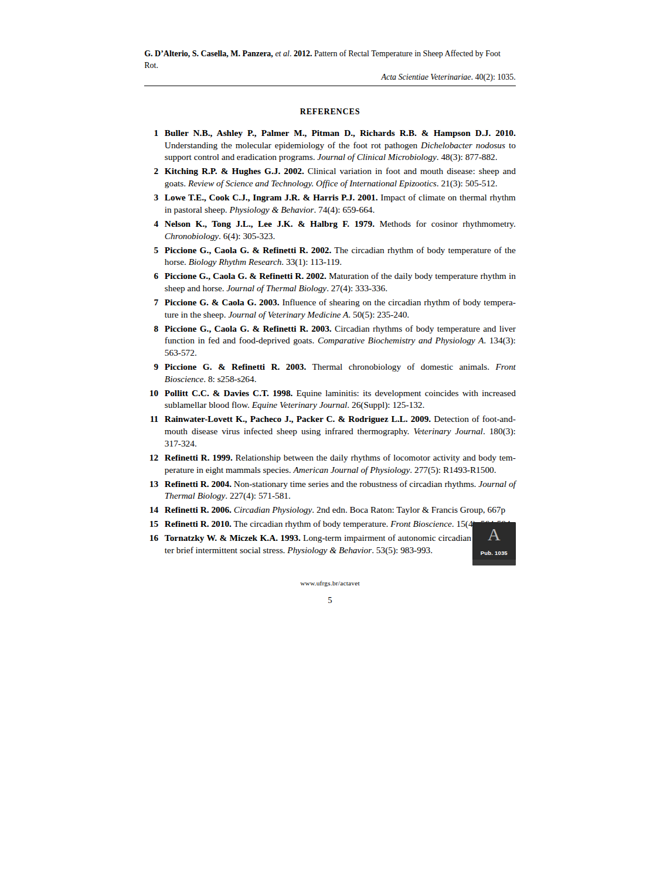G. D’Alterio, S. Casella, M. Panzera, et al. 2012. Pattern of Rectal Temperature in Sheep Affected by Foot Rot.
Acta Scientiae Veterinariae. 40(2): 1035.
REFERENCES
Buller N.B., Ashley P., Palmer M., Pitman D., Richards R.B. & Hampson D.J. 2010. Understanding the molecular epidemiology of the foot rot pathogen Dichelobacter nodosus to support control and eradication programs. Journal of Clinical Microbiology. 48(3): 877-882.
Kitching R.P. & Hughes G.J. 2002. Clinical variation in foot and mouth disease: sheep and goats. Review of Science and Technology. Office of International Epizootics. 21(3): 505-512.
Lowe T.E., Cook C.J., Ingram J.R. & Harris P.J. 2001. Impact of climate on thermal rhythm in pastoral sheep. Physiology & Behavior. 74(4): 659-664.
Nelson K., Tong J.L., Lee J.K. & Halbrg F. 1979. Methods for cosinor rhythmometry. Chronobiology. 6(4): 305-323.
Piccione G., Caola G. & Refinetti R. 2002. The circadian rhythm of body temperature of the horse. Biology Rhythm Research. 33(1): 113-119.
Piccione G., Caola G. & Refinetti R. 2002. Maturation of the daily body temperature rhythm in sheep and horse. Journal of Thermal Biology. 27(4): 333-336.
Piccione G. & Caola G. 2003. Influence of shearing on the circadian rhythm of body temperature in the sheep. Journal of Veterinary Medicine A. 50(5): 235-240.
Piccione G., Caola G. & Refinetti R. 2003. Circadian rhythms of body temperature and liver function in fed and food-deprived goats. Comparative Biochemistry and Physiology A. 134(3): 563-572.
Piccione G. & Refinetti R. 2003. Thermal chronobiology of domestic animals. Front Bioscience. 8: s258-s264.
Pollitt C.C. & Davies C.T. 1998. Equine laminitis: its development coincides with increased sublamellar blood flow. Equine Veterinary Journal. 26(Suppl): 125-132.
Rainwater-Lovett K., Pacheco J., Packer C. & Rodriguez L.L. 2009. Detection of foot-and-mouth disease virus infected sheep using infrared thermography. Veterinary Journal. 180(3): 317-324.
Refinetti R. 1999. Relationship between the daily rhythms of locomotor activity and body temperature in eight mammals species. American Journal of Physiology. 277(5): R1493-R1500.
Refinetti R. 2004. Non-stationary time series and the robustness of circadian rhythms. Journal of Thermal Biology. 227(4): 571-581.
Refinetti R. 2006. Circadian Physiology. 2nd edn. Boca Raton: Taylor & Francis Group, 667p
Refinetti R. 2010. The circadian rhythm of body temperature. Front Bioscience. 15(4): 564-594.
Tornatzky W. & Miczek K.A. 1993. Long-term impairment of autonomic circadian rhythms after brief intermittent social stress. Physiology & Behavior. 53(5): 983-993.
A
Pub. 1035
www.ufrgs.br/actavet
5